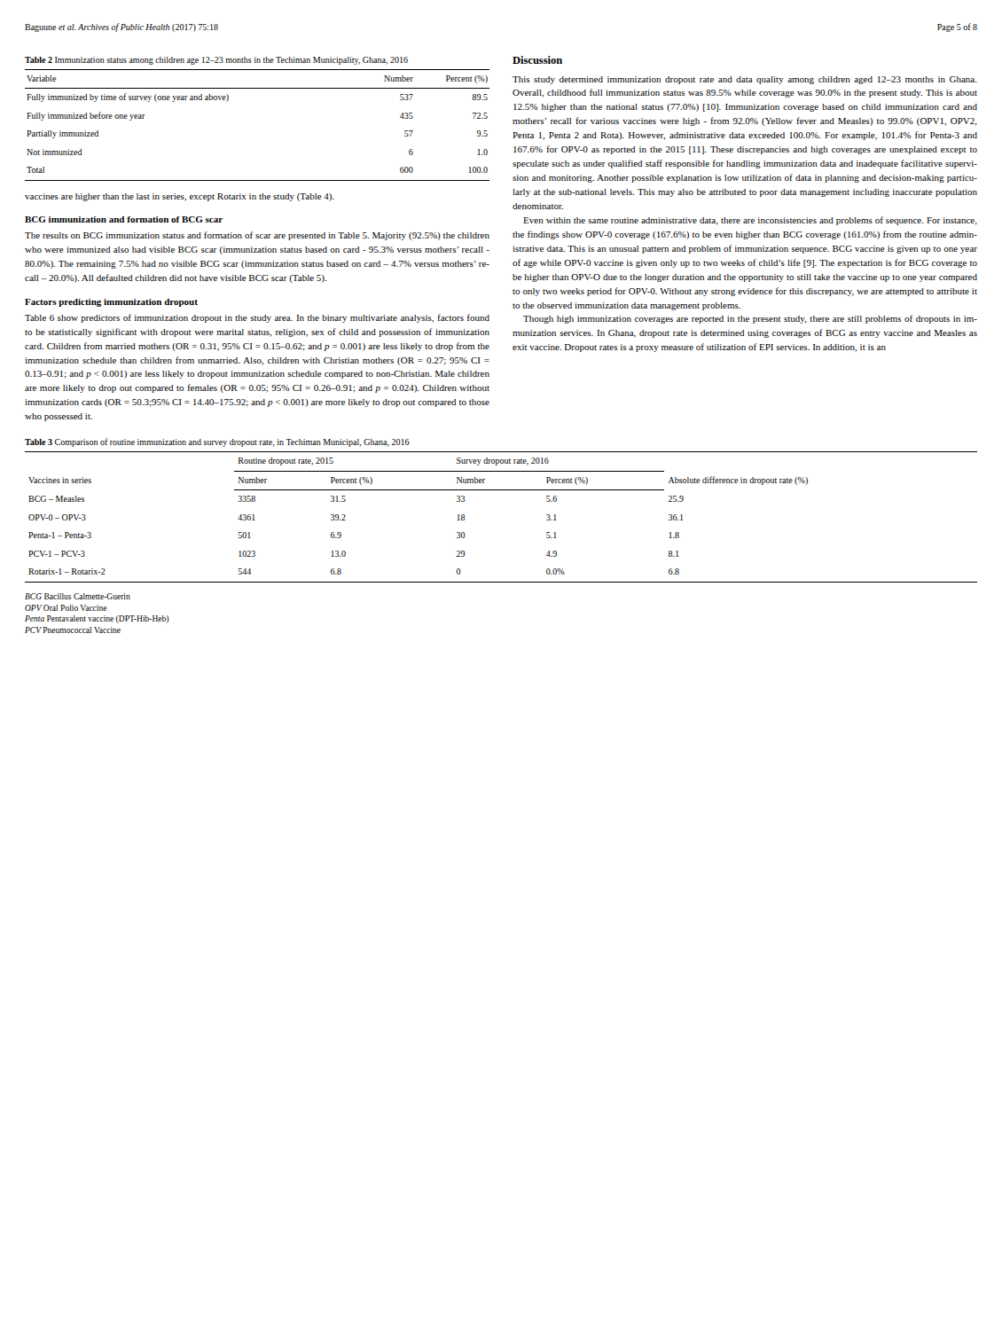Baguune et al. Archives of Public Health (2017) 75:18
Page 5 of 8
Table 2 Immunization status among children age 12–23 months in the Techiman Municipality, Ghana, 2016
| Variable | Number | Percent (%) |
| --- | --- | --- |
| Fully immunized by time of survey (one year and above) | 537 | 89.5 |
| Fully immunized before one year | 435 | 72.5 |
| Partially immunized | 57 | 9.5 |
| Not immunized | 6 | 1.0 |
| Total | 600 | 100.0 |
vaccines are higher than the last in series, except Rotarix in the study (Table 4).
BCG immunization and formation of BCG scar
The results on BCG immunization status and formation of scar are presented in Table 5. Majority (92.5%) the children who were immunized also had visible BCG scar (immunization status based on card - 95.3% versus mothers’ recall - 80.0%). The remaining 7.5% had no visible BCG scar (immunization status based on card – 4.7% versus mothers’ recall – 20.0%). All defaulted children did not have visible BCG scar (Table 5).
Factors predicting immunization dropout
Table 6 show predictors of immunization dropout in the study area. In the binary multivariate analysis, factors found to be statistically significant with dropout were marital status, religion, sex of child and possession of immunization card. Children from married mothers (OR = 0.31, 95% CI = 0.15–0.62; and p = 0.001) are less likely to drop from the immunization schedule than children from unmarried. Also, children with Christian mothers (OR = 0.27; 95% CI = 0.13–0.91; and p < 0.001) are less likely to dropout immunization schedule compared to non-Christian. Male children are more likely to drop out compared to females (OR = 0.05; 95% CI = 0.26–0.91; and p = 0.024). Children without immunization cards (OR = 50.3;95% CI = 14.40–175.92; and p < 0.001) are more likely to drop out compared to those who possessed it.
Discussion
This study determined immunization dropout rate and data quality among children aged 12–23 months in Ghana. Overall, childhood full immunization status was 89.5% while coverage was 90.0% in the present study. This is about 12.5% higher than the national status (77.0%) [10]. Immunization coverage based on child immunization card and mothers’ recall for various vaccines were high - from 92.0% (Yellow fever and Measles) to 99.0% (OPV1, OPV2, Penta 1, Penta 2 and Rota). However, administrative data exceeded 100.0%. For example, 101.4% for Penta-3 and 167.6% for OPV-0 as reported in the 2015 [11]. These discrepancies and high coverages are unexplained except to speculate such as under qualified staff responsible for handling immunization data and inadequate facilitative supervision and monitoring. Another possible explanation is low utilization of data in planning and decision-making particularly at the sub-national levels. This may also be attributed to poor data management including inaccurate population denominator.
Even within the same routine administrative data, there are inconsistencies and problems of sequence. For instance, the findings show OPV-0 coverage (167.6%) to be even higher than BCG coverage (161.0%) from the routine administrative data. This is an unusual pattern and problem of immunization sequence. BCG vaccine is given up to one year of age while OPV-0 vaccine is given only up to two weeks of child’s life [9]. The expectation is for BCG coverage to be higher than OPV-O due to the longer duration and the opportunity to still take the vaccine up to one year compared to only two weeks period for OPV-0. Without any strong evidence for this discrepancy, we are attempted to attribute it to the observed immunization data management problems.
Though high immunization coverages are reported in the present study, there are still problems of dropouts in immunization services. In Ghana, dropout rate is determined using coverages of BCG as entry vaccine and Measles as exit vaccine. Dropout rates is a proxy measure of utilization of EPI services. In addition, it is an
Table 3 Comparison of routine immunization and survey dropout rate, in Techiman Municipal, Ghana, 2016
| Vaccines in series | Routine dropout rate, 2015 | Survey dropout rate, 2016 | Absolute difference in dropout rate (%) |
| --- | --- | --- | --- |
| Number | Percent (%) | Number | Percent (%) |
| BCG – Measles | 3358 | 31.5 | 33 | 5.6 | 25.9 |
| OPV-0 – OPV-3 | 4361 | 39.2 | 18 | 3.1 | 36.1 |
| Penta-1 – Penta-3 | 501 | 6.9 | 30 | 5.1 | 1.8 |
| PCV-1 – PCV-3 | 1023 | 13.0 | 29 | 4.9 | 8.1 |
| Rotarix-1 – Rotarix-2 | 544 | 6.8 | 0 | 0.0% | 6.8 |
BCG Bacillus Calmette-Guerin
OPV Oral Polio Vaccine
Penta Pentavalent vaccine (DPT-Hib-Heb)
PCV Pneumococcal Vaccine